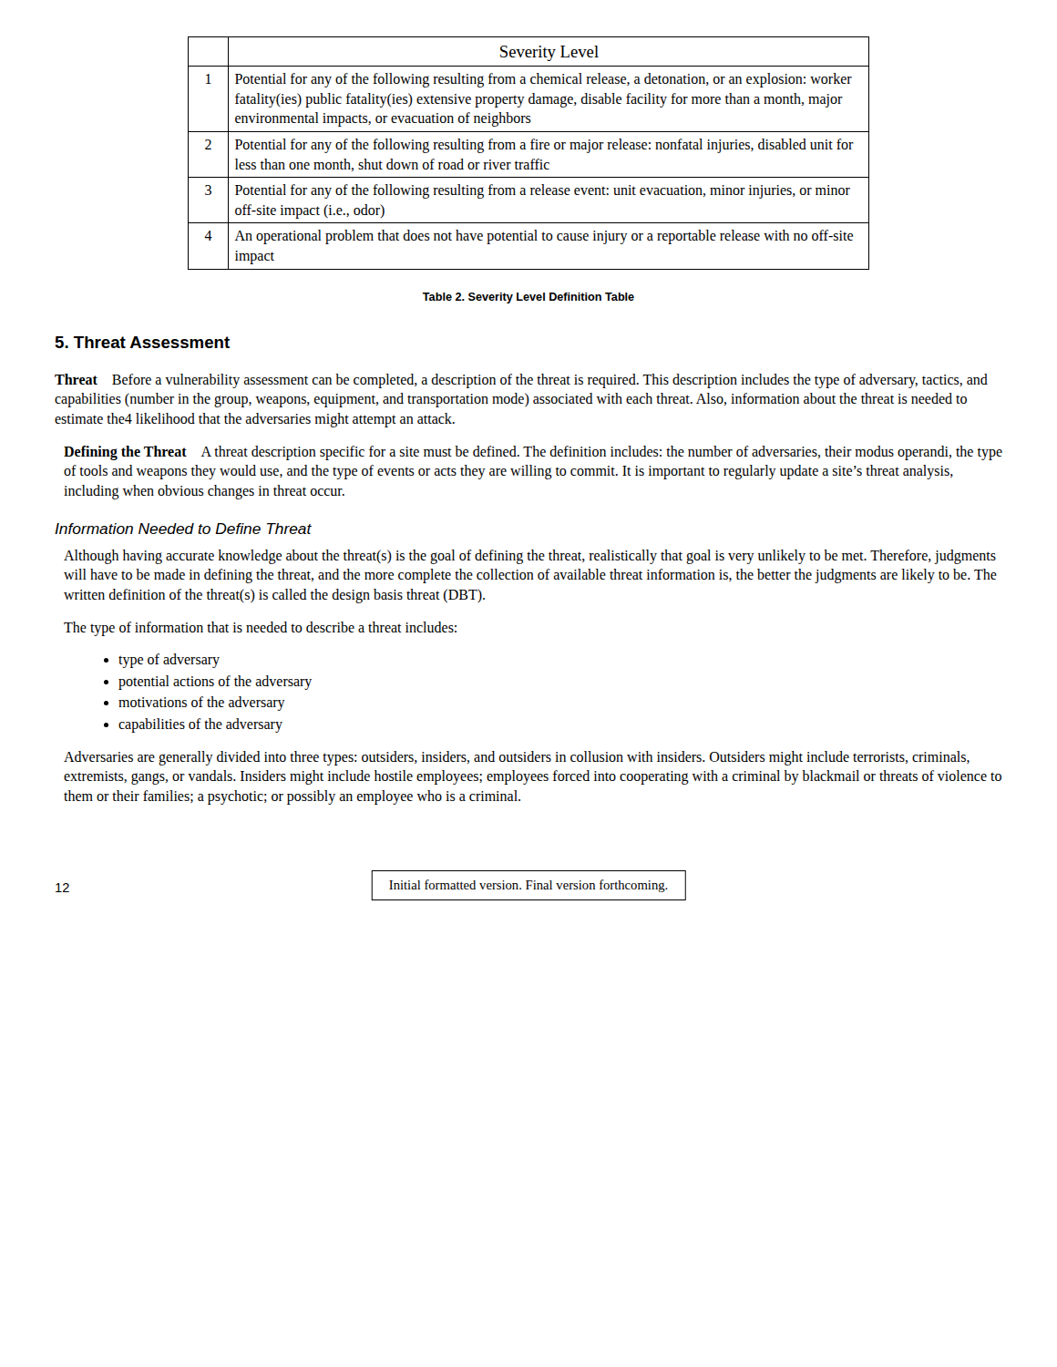| | Severity Level |
| --- | --- |
| 1 | Potential for any of the following resulting from a chemical release, a detonation, or an explosion: worker fatality(ies) public fatality(ies) extensive property damage, disable facility for more than a month, major environmental impacts, or evacuation of neighbors |
| 2 | Potential for any of the following resulting from a fire or major release: nonfatal injuries, disabled unit for less than one month, shut down of road or river traffic |
| 3 | Potential for any of the following resulting from a release event: unit evacuation, minor injuries, or minor off-site impact (i.e., odor) |
| 4 | An operational problem that does not have potential to cause injury or a reportable release with no off-site impact |
Table 2. Severity Level Definition Table
5. Threat Assessment
Threat Before a vulnerability assessment can be completed, a description of the threat is required. This description includes the type of adversary, tactics, and capabilities (number in the group, weapons, equipment, and transportation mode) associated with each threat. Also, information about the threat is needed to estimate the4 likelihood that the adversaries might attempt an attack.
Defining the Threat A threat description specific for a site must be defined. The definition includes: the number of adversaries, their modus operandi, the type of tools and weapons they would use, and the type of events or acts they are willing to commit. It is important to regularly update a site’s threat analysis, including when obvious changes in threat occur.
Information Needed to Define Threat
Although having accurate knowledge about the threat(s) is the goal of defining the threat, realistically that goal is very unlikely to be met. Therefore, judgments will have to be made in defining the threat, and the more complete the collection of available threat information is, the better the judgments are likely to be. The written definition of the threat(s) is called the design basis threat (DBT).
The type of information that is needed to describe a threat includes:
type of adversary
potential actions of the adversary
motivations of the adversary
capabilities of the adversary
Adversaries are generally divided into three types: outsiders, insiders, and outsiders in collusion with insiders. Outsiders might include terrorists, criminals, extremists, gangs, or vandals. Insiders might include hostile employees; employees forced into cooperating with a criminal by blackmail or threats of violence to them or their families; a psychotic; or possibly an employee who is a criminal.
12 Initial formatted version. Final version forthcoming.